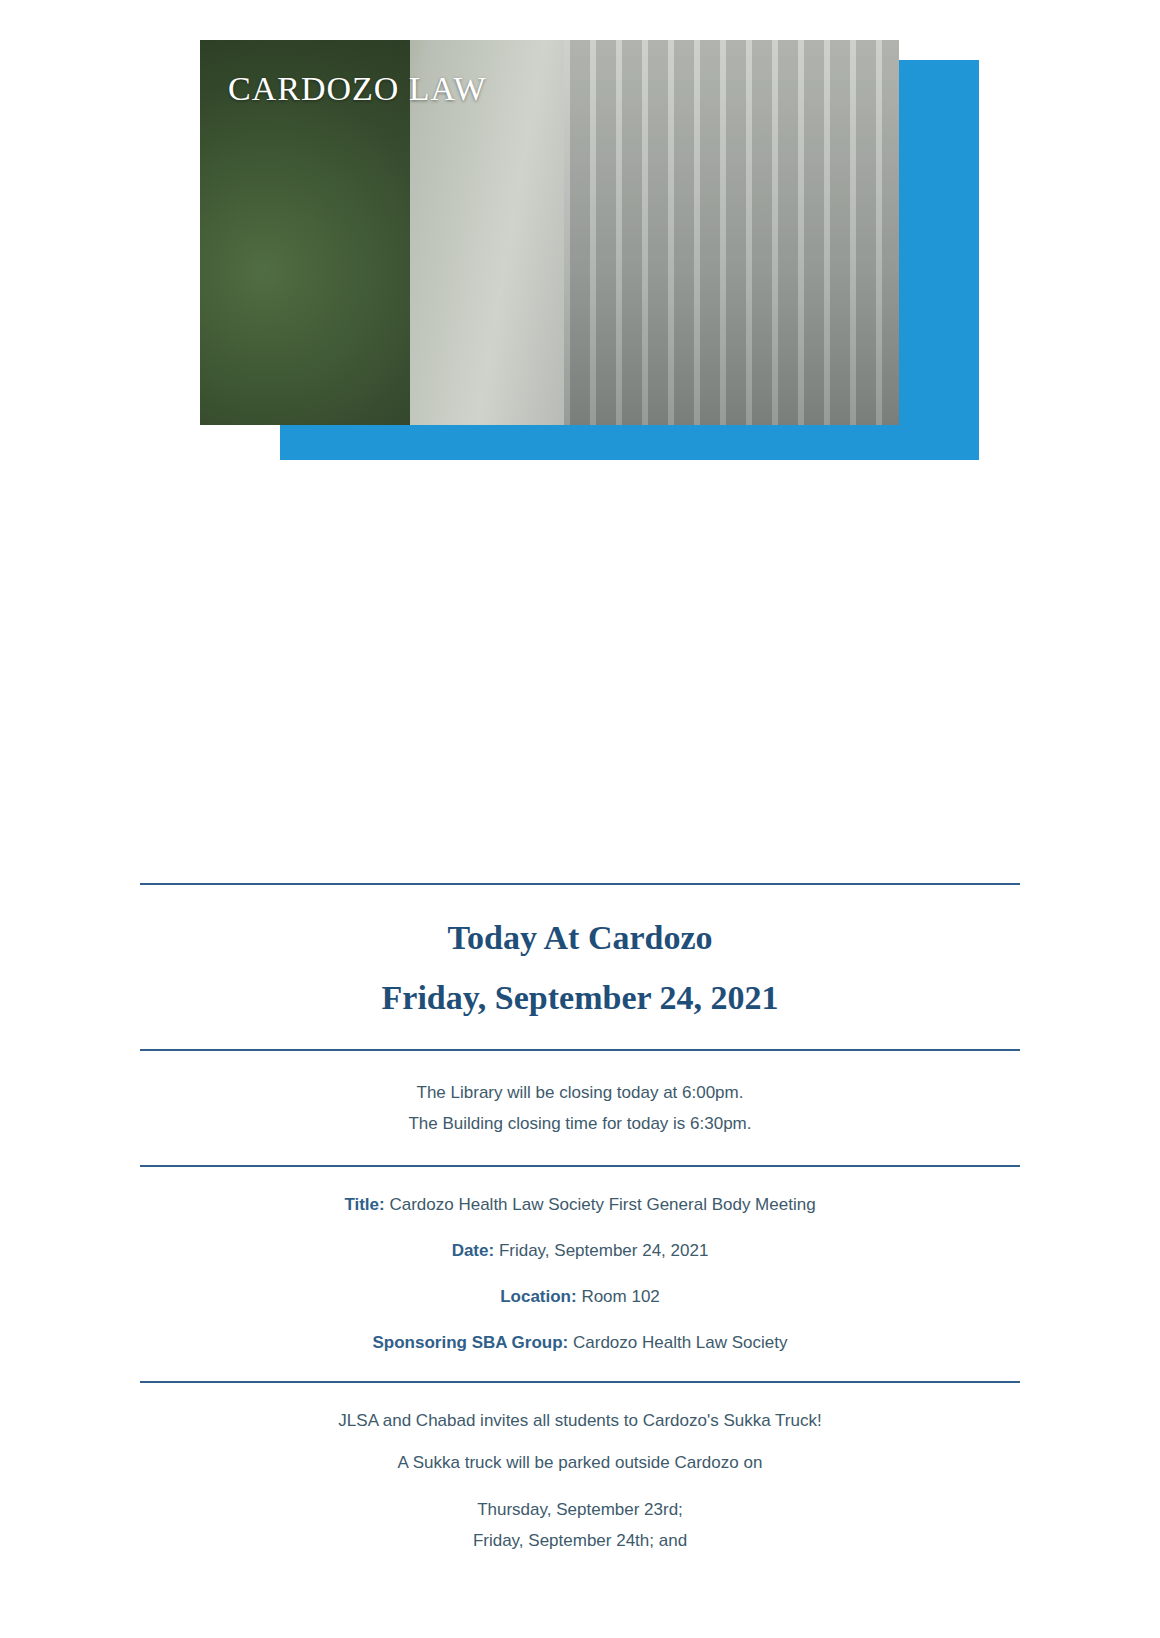CARDOZO LAW
Today At Cardozo Friday, September 24, 2021
The Library will be closing today at 6:00pm.
The Building closing time for today is 6:30pm.
Title: Cardozo Health Law Society First General Body Meeting
Date: Friday, September 24, 2021
Location: Room 102
Sponsoring SBA Group: Cardozo Health Law Society
JLSA and Chabad invites all students to Cardozo's Sukka Truck!
A Sukka truck will be parked outside Cardozo on
Thursday, September 23rd;
Friday, September 24th; and